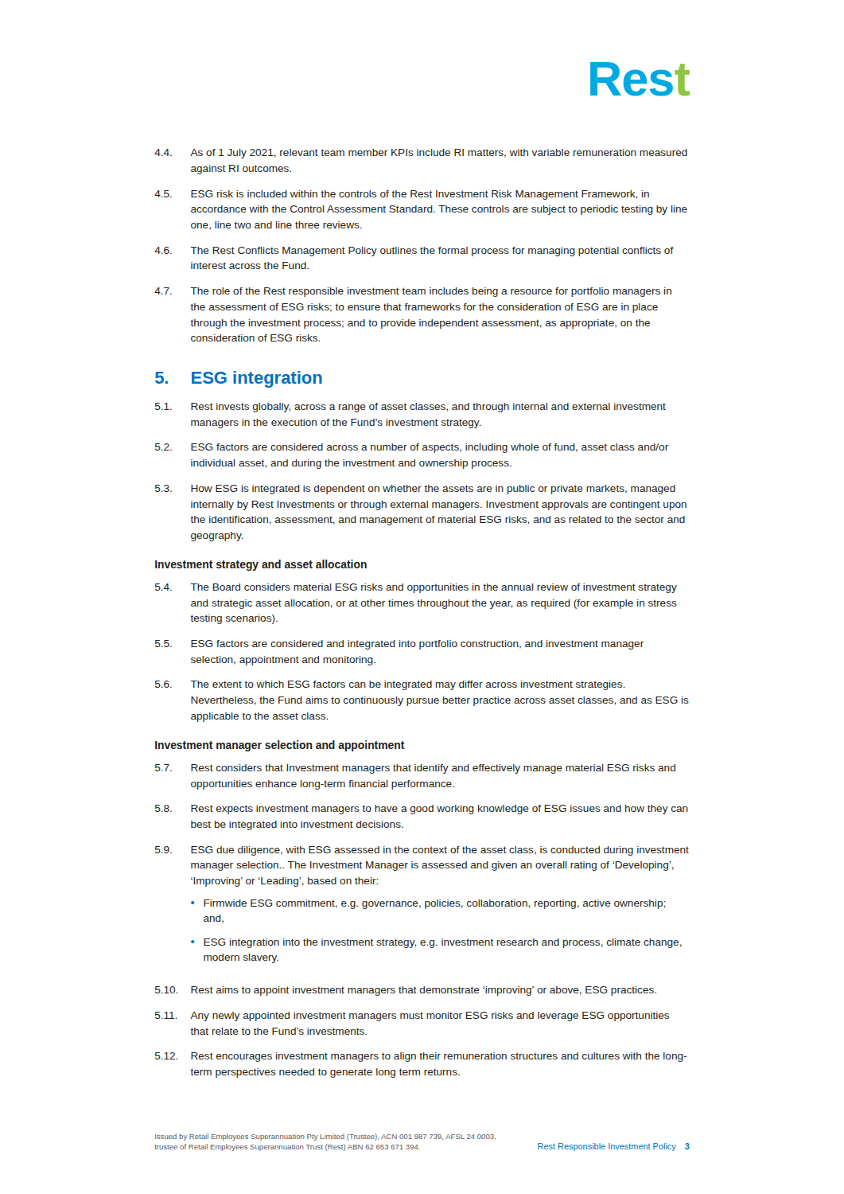Rest
4.4. As of 1 July 2021, relevant team member KPIs include RI matters, with variable remuneration measured against RI outcomes.
4.5. ESG risk is included within the controls of the Rest Investment Risk Management Framework, in accordance with the Control Assessment Standard. These controls are subject to periodic testing by line one, line two and line three reviews.
4.6. The Rest Conflicts Management Policy outlines the formal process for managing potential conflicts of interest across the Fund.
4.7. The role of the Rest responsible investment team includes being a resource for portfolio managers in the assessment of ESG risks; to ensure that frameworks for the consideration of ESG are in place through the investment process; and to provide independent assessment, as appropriate, on the consideration of ESG risks.
5. ESG integration
5.1. Rest invests globally, across a range of asset classes, and through internal and external investment managers in the execution of the Fund’s investment strategy.
5.2. ESG factors are considered across a number of aspects, including whole of fund, asset class and/or individual asset, and during the investment and ownership process.
5.3. How ESG is integrated is dependent on whether the assets are in public or private markets, managed internally by Rest Investments or through external managers. Investment approvals are contingent upon the identification, assessment, and management of material ESG risks, and as related to the sector and geography.
Investment strategy and asset allocation
5.4. The Board considers material ESG risks and opportunities in the annual review of investment strategy and strategic asset allocation, or at other times throughout the year, as required (for example in stress testing scenarios).
5.5. ESG factors are considered and integrated into portfolio construction, and investment manager selection, appointment and monitoring.
5.6. The extent to which ESG factors can be integrated may differ across investment strategies. Nevertheless, the Fund aims to continuously pursue better practice across asset classes, and as ESG is applicable to the asset class.
Investment manager selection and appointment
5.7. Rest considers that Investment managers that identify and effectively manage material ESG risks and opportunities enhance long-term financial performance.
5.8. Rest expects investment managers to have a good working knowledge of ESG issues and how they can best be integrated into investment decisions.
5.9. ESG due diligence, with ESG assessed in the context of the asset class, is conducted during investment manager selection.. The Investment Manager is assessed and given an overall rating of ‘Developing’, ‘Improving’ or ‘Leading’, based on their:
Firmwide ESG commitment, e.g. governance, policies, collaboration, reporting, active ownership; and,
ESG integration into the investment strategy, e.g. investment research and process, climate change, modern slavery.
5.10. Rest aims to appoint investment managers that demonstrate ‘improving’ or above, ESG practices.
5.11. Any newly appointed investment managers must monitor ESG risks and leverage ESG opportunities that relate to the Fund’s investments.
5.12. Rest encourages investment managers to align their remuneration structures and cultures with the long-term perspectives needed to generate long term returns.
Issued by Retail Employees Superannuation Pty Limited (Trustee), ACN 001 987 739, AFSL 24 0003,
trustee of Retail Employees Superannuation Trust (Rest) ABN 62 653 671 394.
Rest Responsible Investment Policy 3